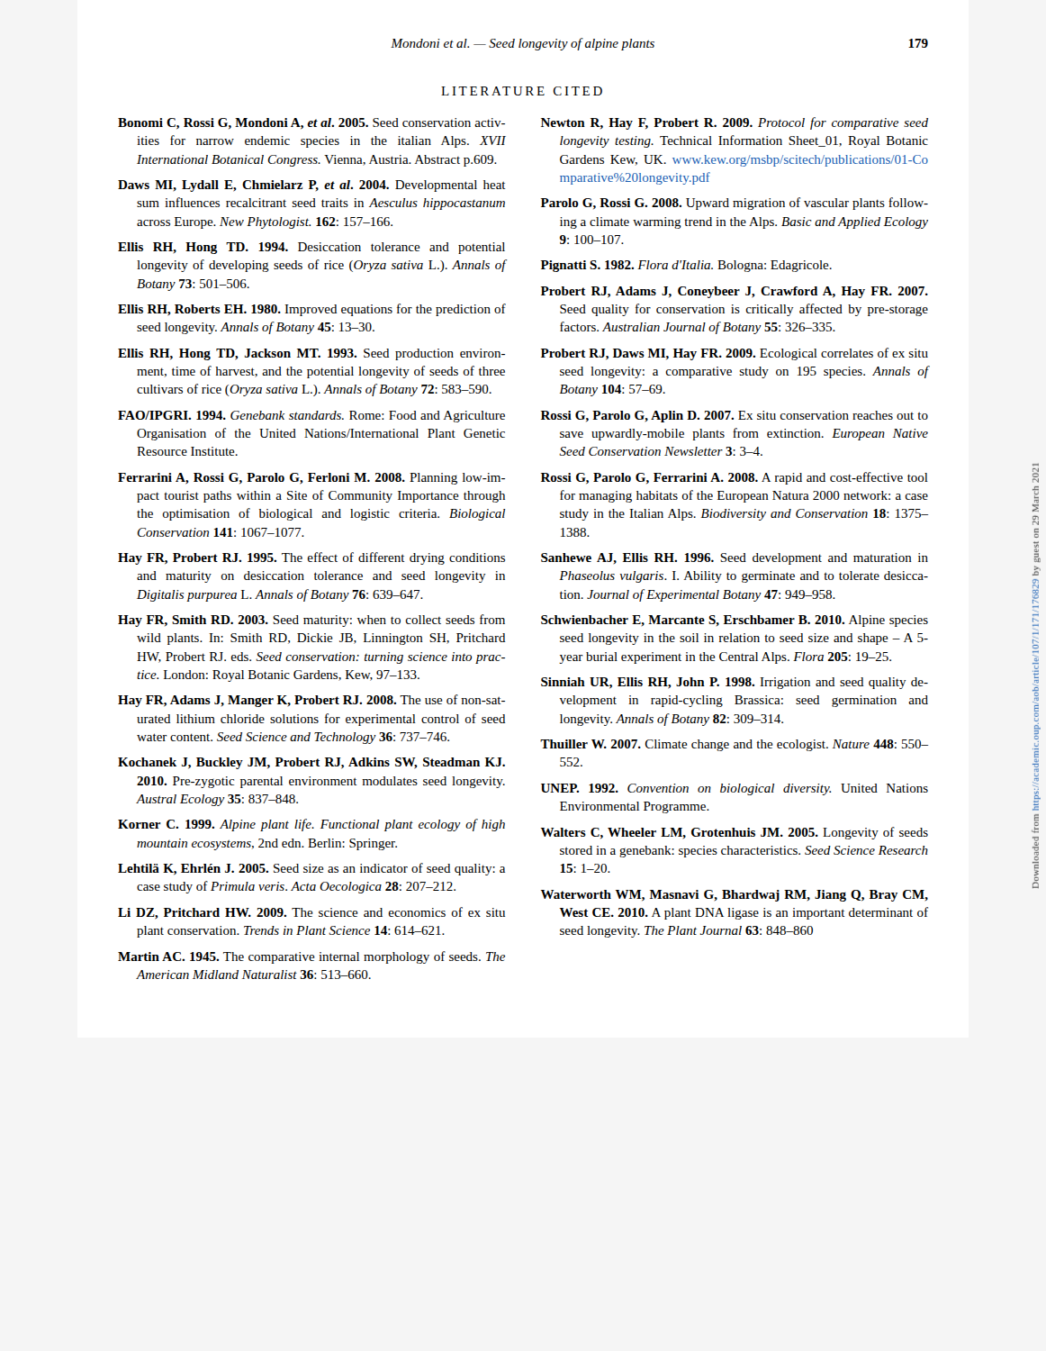Mondoni et al. — Seed longevity of alpine plants
179
LITERATURE CITED
Bonomi C, Rossi G, Mondoni A, et al. 2005. Seed conservation activities for narrow endemic species in the italian Alps. XVII International Botanical Congress. Vienna, Austria. Abstract p.609.
Daws MI, Lydall E, Chmielarz P, et al. 2004. Developmental heat sum influences recalcitrant seed traits in Aesculus hippocastanum across Europe. New Phytologist. 162: 157–166.
Ellis RH, Hong TD. 1994. Desiccation tolerance and potential longevity of developing seeds of rice (Oryza sativa L.). Annals of Botany 73: 501–506.
Ellis RH, Roberts EH. 1980. Improved equations for the prediction of seed longevity. Annals of Botany 45: 13–30.
Ellis RH, Hong TD, Jackson MT. 1993. Seed production environment, time of harvest, and the potential longevity of seeds of three cultivars of rice (Oryza sativa L.). Annals of Botany 72: 583–590.
FAO/IPGRI. 1994. Genebank standards. Rome: Food and Agriculture Organisation of the United Nations/International Plant Genetic Resource Institute.
Ferrarini A, Rossi G, Parolo G, Ferloni M. 2008. Planning low-impact tourist paths within a Site of Community Importance through the optimisation of biological and logistic criteria. Biological Conservation 141: 1067–1077.
Hay FR, Probert RJ. 1995. The effect of different drying conditions and maturity on desiccation tolerance and seed longevity in Digitalis purpurea L. Annals of Botany 76: 639–647.
Hay FR, Smith RD. 2003. Seed maturity: when to collect seeds from wild plants. In: Smith RD, Dickie JB, Linnington SH, Pritchard HW, Probert RJ. eds. Seed conservation: turning science into practice. London: Royal Botanic Gardens, Kew, 97–133.
Hay FR, Adams J, Manger K, Probert RJ. 2008. The use of non-saturated lithium chloride solutions for experimental control of seed water content. Seed Science and Technology 36: 737–746.
Kochanek J, Buckley JM, Probert RJ, Adkins SW, Steadman KJ. 2010. Pre-zygotic parental environment modulates seed longevity. Austral Ecology 35: 837–848.
Korner C. 1999. Alpine plant life. Functional plant ecology of high mountain ecosystems, 2nd edn. Berlin: Springer.
Lehtilä K, Ehrlén J. 2005. Seed size as an indicator of seed quality: a case study of Primula veris. Acta Oecologica 28: 207–212.
Li DZ, Pritchard HW. 2009. The science and economics of ex situ plant conservation. Trends in Plant Science 14: 614–621.
Martin AC. 1945. The comparative internal morphology of seeds. The American Midland Naturalist 36: 513–660.
Newton R, Hay F, Probert R. 2009. Protocol for comparative seed longevity testing. Technical Information Sheet_01, Royal Botanic Gardens Kew, UK. www.kew.org/msbp/scitech/publications/01-Comparative%20longevity.pdf
Parolo G, Rossi G. 2008. Upward migration of vascular plants following a climate warming trend in the Alps. Basic and Applied Ecology 9: 100–107.
Pignatti S. 1982. Flora d'Italia. Bologna: Edagricole.
Probert RJ, Adams J, Coneybeer J, Crawford A, Hay FR. 2007. Seed quality for conservation is critically affected by pre-storage factors. Australian Journal of Botany 55: 326–335.
Probert RJ, Daws MI, Hay FR. 2009. Ecological correlates of ex situ seed longevity: a comparative study on 195 species. Annals of Botany 104: 57–69.
Rossi G, Parolo G, Aplin D. 2007. Ex situ conservation reaches out to save upwardly-mobile plants from extinction. European Native Seed Conservation Newsletter 3: 3–4.
Rossi G, Parolo G, Ferrarini A. 2008. A rapid and cost-effective tool for managing habitats of the European Natura 2000 network: a case study in the Italian Alps. Biodiversity and Conservation 18: 1375–1388.
Sanhewe AJ, Ellis RH. 1996. Seed development and maturation in Phaseolus vulgaris. I. Ability to germinate and to tolerate desiccation. Journal of Experimental Botany 47: 949–958.
Schwienbacher E, Marcante S, Erschbamer B. 2010. Alpine species seed longevity in the soil in relation to seed size and shape – A 5-year burial experiment in the Central Alps. Flora 205: 19–25.
Sinniah UR, Ellis RH, John P. 1998. Irrigation and seed quality development in rapid-cycling Brassica: seed germination and longevity. Annals of Botany 82: 309–314.
Thuiller W. 2007. Climate change and the ecologist. Nature 448: 550–552.
UNEP. 1992. Convention on biological diversity. United Nations Environmental Programme.
Walters C, Wheeler LM, Grotenhuis JM. 2005. Longevity of seeds stored in a genebank: species characteristics. Seed Science Research 15: 1–20.
Waterworth WM, Masnavi G, Bhardwaj RM, Jiang Q, Bray CM, West CE. 2010. A plant DNA ligase is an important determinant of seed longevity. The Plant Journal 63: 848–860
Downloaded from https://academic.oup.com/aob/article/107/1/171/176829 by guest on 29 March 2021